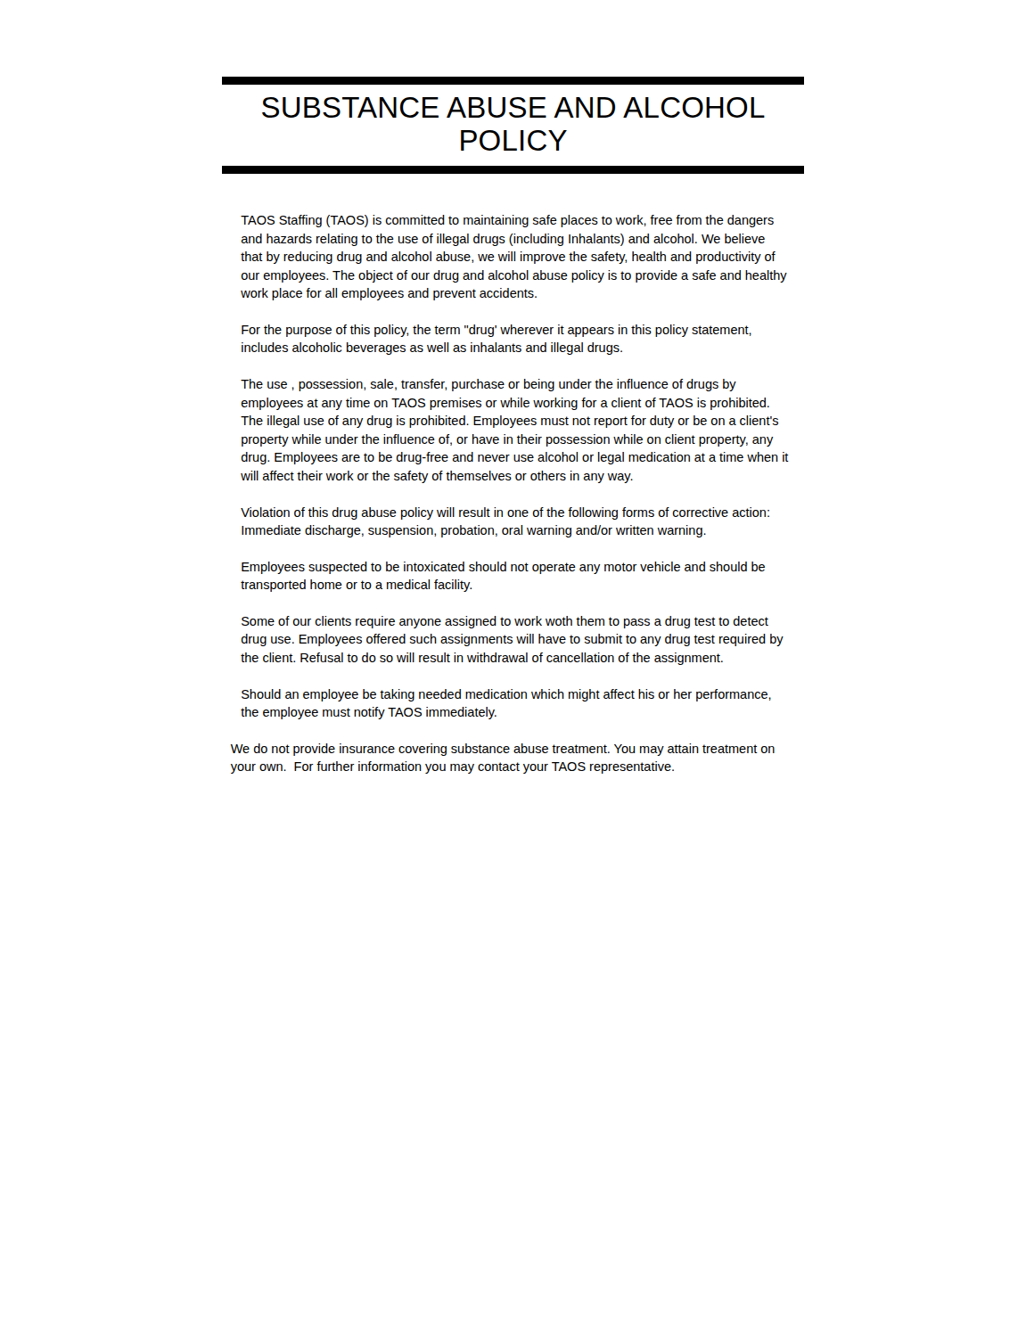SUBSTANCE ABUSE AND ALCOHOL POLICY
TAOS Staffing (TAOS) is committed to maintaining safe places to work, free from the dangers and hazards relating to the use of illegal drugs (including Inhalants) and alcohol. We believe that by reducing drug and alcohol abuse, we will improve the safety, health and productivity of our employees. The object of our drug and alcohol abuse policy is to provide a safe and healthy work place for all employees and prevent accidents.
For the purpose of this policy, the term "drug' wherever it appears in this policy statement, includes alcoholic beverages as well as inhalants and illegal drugs.
The use , possession, sale, transfer, purchase or being under the influence of drugs by employees at any time on TAOS premises or while working for a client of TAOS is prohibited. The illegal use of any drug is prohibited. Employees must not report for duty or be on a client's property while under the influence of, or have in their possession while on client property, any drug. Employees are to be drug-free and never use alcohol or legal medication at a time when it will affect their work or the safety of themselves or others in any way.
Violation of this drug abuse policy will result in one of the following forms of corrective action: Immediate discharge, suspension, probation, oral warning and/or written warning.
Employees suspected to be intoxicated should not operate any motor vehicle and should be transported home or to a medical facility.
Some of our clients require anyone assigned to work woth them to pass a drug test to detect drug use. Employees offered such assignments will have to submit to any drug test required by the client. Refusal to do so will result in withdrawal of cancellation of the assignment.
Should an employee be taking needed medication which might affect his or her performance, the employee must notify TAOS immediately.
We do not provide insurance covering substance abuse treatment. You may attain treatment on your own. For further information you may contact your TAOS representative.